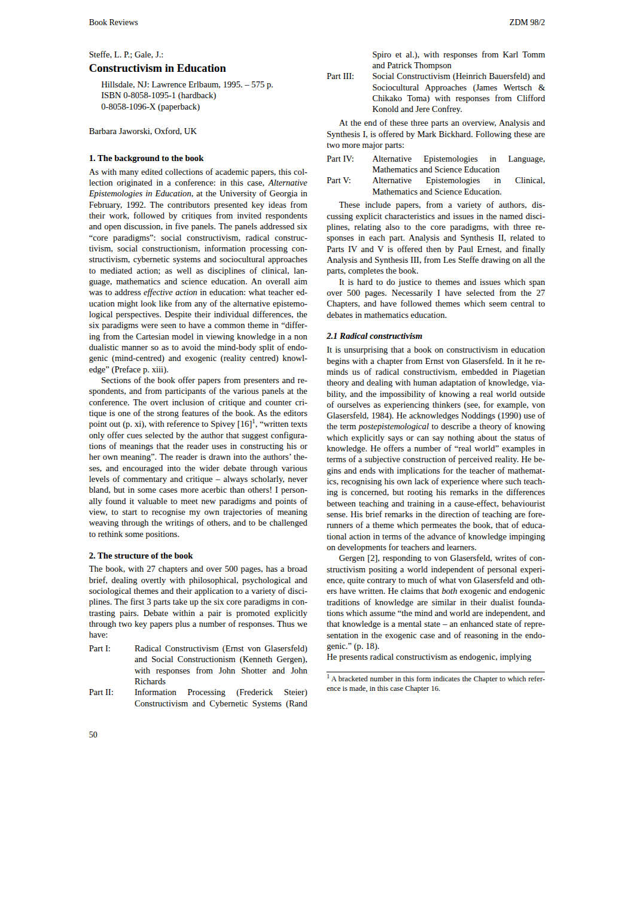Book Reviews ZDM 98/2
Steffe, L. P.; Gale, J.:
Constructivism in Education
Hillsdale, NJ: Lawrence Erlbaum, 1995. – 575 p.
ISBN 0-8058-1095-1 (hardback)
0-8058-1096-X (paperback)
Barbara Jaworski, Oxford, UK
1. The background to the book
As with many edited collections of academic papers, this collection originated in a conference: in this case, Alternative Epistemologies in Education, at the University of Georgia in February, 1992. The contributors presented key ideas from their work, followed by critiques from invited respondents and open discussion, in five panels. The panels addressed six “core paradigms”: social constructivism, radical constructivism, social constructionism, information processing constructivism, cybernetic systems and sociocultural approaches to mediated action; as well as disciplines of clinical, language, mathematics and science education. An overall aim was to address effective action in education: what teacher education might look like from any of the alternative epistemological perspectives. Despite their individual differences, the six paradigms were seen to have a common theme in “differing from the Cartesian model in viewing knowledge in a non dualistic manner so as to avoid the mind-body split of endogenic (mind-centred) and exogenic (reality centred) knowledge” (Preface p. xiii).
Sections of the book offer papers from presenters and respondents, and from participants of the various panels at the conference. The overt inclusion of critique and counter critique is one of the strong features of the book. As the editors point out (p. xi), with reference to Spivey [16]1, “written texts only offer cues selected by the author that suggest configurations of meanings that the reader uses in constructing his or her own meaning”. The reader is drawn into the authors’ theses, and encouraged into the wider debate through various levels of commentary and critique – always scholarly, never bland, but in some cases more acerbic than others! I personally found it valuable to meet new paradigms and points of view, to start to recognise my own trajectories of meaning weaving through the writings of others, and to be challenged to rethink some positions.
2. The structure of the book
The book, with 27 chapters and over 500 pages, has a broad brief, dealing overtly with philosophical, psychological and sociological themes and their application to a variety of disciplines. The first 3 parts take up the six core paradigms in contrasting pairs. Debate within a pair is promoted explicitly through two key papers plus a number of responses. Thus we have:
Part I:
Radical Constructivism (Ernst von Glasersfeld) and Social Constructionism (Kenneth Gergen), with responses from John Shotter and John Richards
Part II:
Information Processing (Frederick Steier) Constructivism and Cybernetic Systems (Rand Spiro et al.), with responses from Karl Tomm and Patrick Thompson
Part III:
Social Constructivism (Heinrich Bauersfeld) and Sociocultural Approaches (James Wertsch & Chikako Toma) with responses from Clifford Konold and Jere Confrey.
At the end of these three parts an overview, Analysis and Synthesis I, is offered by Mark Bickhard. Following these are two more major parts:
Part IV:
Alternative Epistemologies in Language, Mathematics and Science Education
Part V:
Alternative Epistemologies in Clinical, Mathematics and Science Education.
These include papers, from a variety of authors, discussing explicit characteristics and issues in the named disciplines, relating also to the core paradigms, with three responses in each part. Analysis and Synthesis II, related to Parts IV and V is offered then by Paul Ernest, and finally Analysis and Synthesis III, from Les Steffe drawing on all the parts, completes the book.
It is hard to do justice to themes and issues which span over 500 pages. Necessarily I have selected from the 27 Chapters, and have followed themes which seem central to debates in mathematics education.
2.1 Radical constructivism
It is unsurprising that a book on constructivism in education begins with a chapter from Ernst von Glasersfeld. In it he reminds us of radical constructivism, embedded in Piagetian theory and dealing with human adaptation of knowledge, viability, and the impossibility of knowing a real world outside of ourselves as experiencing thinkers (see, for example, von Glasersfeld, 1984). He acknowledges Noddings (1990) use of the term postepistemological to describe a theory of knowing which explicitly says or can say nothing about the status of knowledge. He offers a number of “real world” examples in terms of a subjective construction of perceived reality. He begins and ends with implications for the teacher of mathematics, recognising his own lack of experience where such teaching is concerned, but rooting his remarks in the differences between teaching and training in a cause-effect, behaviourist sense. His brief remarks in the direction of teaching are forerunners of a theme which permeates the book, that of educational action in terms of the advance of knowledge impinging on developments for teachers and learners.
Gergen [2], responding to von Glasersfeld, writes of constructivism positing a world independent of personal experience, quite contrary to much of what von Glasersfeld and others have written. He claims that both exogenic and endogenic traditions of knowledge are similar in their dualist foundations which assume “the mind and world are independent, and that knowledge is a mental state – an enhanced state of representation in the exogenic case and of reasoning in the endogenic.” (p. 18).
He presents radical constructivism as endogenic, implying
1 A bracketed number in this form indicates the Chapter to which reference is made, in this case Chapter 16.
50